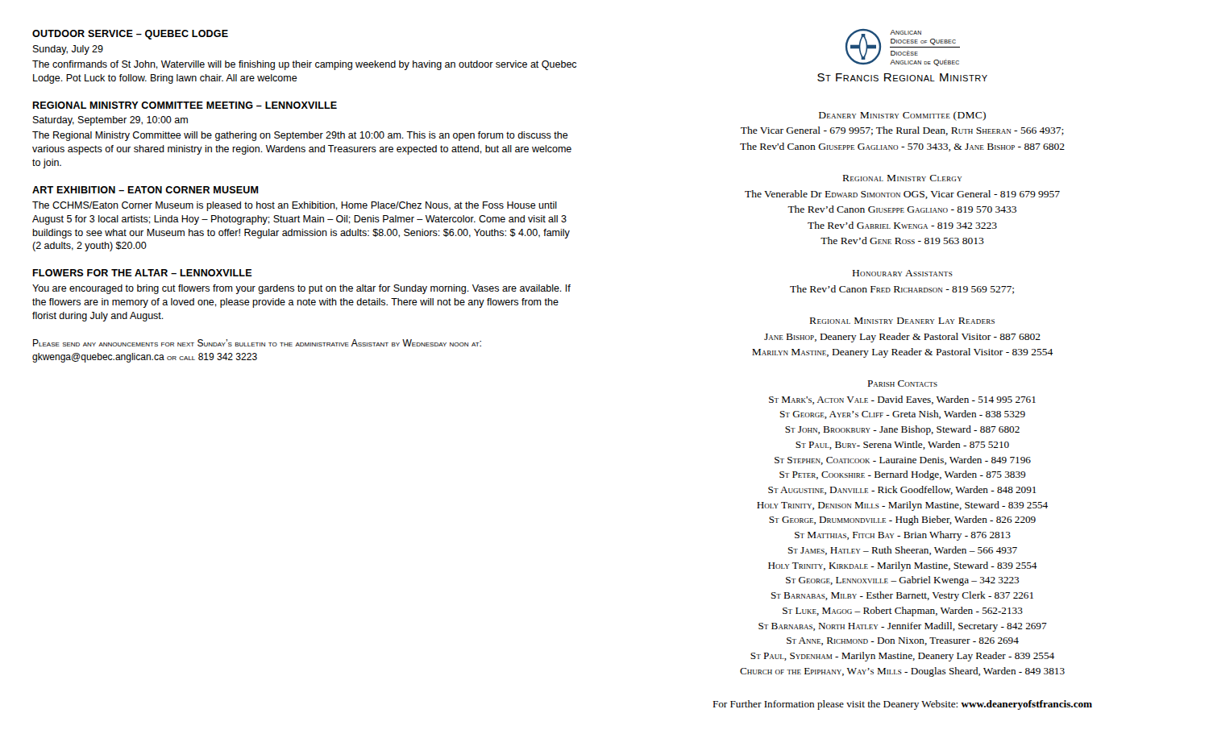OUTDOOR SERVICE – QUEBEC LODGE
Sunday, July 29
The confirmands of St John, Waterville will be finishing up their camping weekend by having an outdoor service at Quebec Lodge. Pot Luck to follow. Bring lawn chair. All are welcome
REGIONAL MINISTRY COMMITTEE MEETING – LENNOXVILLE
Saturday, September 29, 10:00 am
The Regional Ministry Committee will be gathering on September 29th at 10:00 am. This is an open forum to discuss the various aspects of our shared ministry in the region. Wardens and Treasurers are expected to attend, but all are welcome to join.
ART EXHIBITION – EATON CORNER MUSEUM
The CCHMS/Eaton Corner Museum is pleased to host an Exhibition, Home Place/Chez Nous, at the Foss House until August 5 for 3 local artists; Linda Hoy – Photography; Stuart Main – Oil; Denis Palmer – Watercolor. Come and visit all 3 buildings to see what our Museum has to offer! Regular admission is adults: $8.00, Seniors: $6.00, Youths: $ 4.00, family (2 adults, 2 youth) $20.00
FLOWERS FOR THE ALTAR – LENNOXVILLE
You are encouraged to bring cut flowers from your gardens to put on the altar for Sunday morning. Vases are available. If the flowers are in memory of a loved one, please provide a note with the details. There will not be any flowers from the florist during July and August.
Please send any announcements for next Sunday’s bulletin to the administrative Assistant by Wednesday noon at: gkwenga@quebec.anglican.ca or call 819 342 3223
Anglican
Diocese of Quebec
Diocèse
Anglican de Québec
St Francis Regional Ministry
Deanery Ministry Committee (DMC)
The Vicar General - 679 9957; The Rural Dean, Ruth Sheeran - 566 4937;
The Rev'd Canon Giuseppe Gagliano - 570 3433, & Jane Bishop - 887 6802
Regional Ministry Clergy
The Venerable Dr Edward Simonton OGS, Vicar General - 819 679 9957
The Rev’d Canon Giuseppe Gagliano - 819 570 3433
The Rev’d Gabriel Kwenga - 819 342 3223
The Rev’d Gene Ross - 819 563 8013
Honourary Assistants
The Rev’d Canon Fred Richardson - 819 569 5277;
Regional Ministry Deanery Lay Readers
Jane Bishop, Deanery Lay Reader & Pastoral Visitor - 887 6802
Marilyn Mastine, Deanery Lay Reader & Pastoral Visitor - 839 2554
Parish Contacts
St Mark's, Acton Vale - David Eaves, Warden - 514 995 2761
St George, Ayer’s Cliff - Greta Nish, Warden - 838 5329
St John, Brookbury - Jane Bishop, Steward - 887 6802
St Paul, Bury- Serena Wintle, Warden - 875 5210
St Stephen, Coaticook - Lauraine Denis, Warden - 849 7196
St Peter, Cookshire - Bernard Hodge, Warden - 875 3839
St Augustine, Danville - Rick Goodfellow, Warden - 848 2091
Holy Trinity, Denison Mills - Marilyn Mastine, Steward - 839 2554
St George, Drummondville - Hugh Bieber, Warden - 826 2209
St Matthias, Fitch Bay - Brian Wharry - 876 2813
St James, Hatley – Ruth Sheeran, Warden – 566 4937
Holy Trinity, Kirkdale - Marilyn Mastine, Steward - 839 2554
St George, Lennoxville – Gabriel Kwenga – 342 3223
St Barnabas, Milby - Esther Barnett, Vestry Clerk - 837 2261
St Luke, Magog – Robert Chapman, Warden - 562-2133
St Barnabas, North Hatley - Jennifer Madill, Secretary - 842 2697
St Anne, Richmond - Don Nixon, Treasurer - 826 2694
St Paul, Sydenham - Marilyn Mastine, Deanery Lay Reader - 839 2554
Church of the Epiphany, Way’s Mills - Douglas Sheard, Warden - 849 3813
For Further Information please visit the Deanery Website: www.deaneryofstfrancis.com